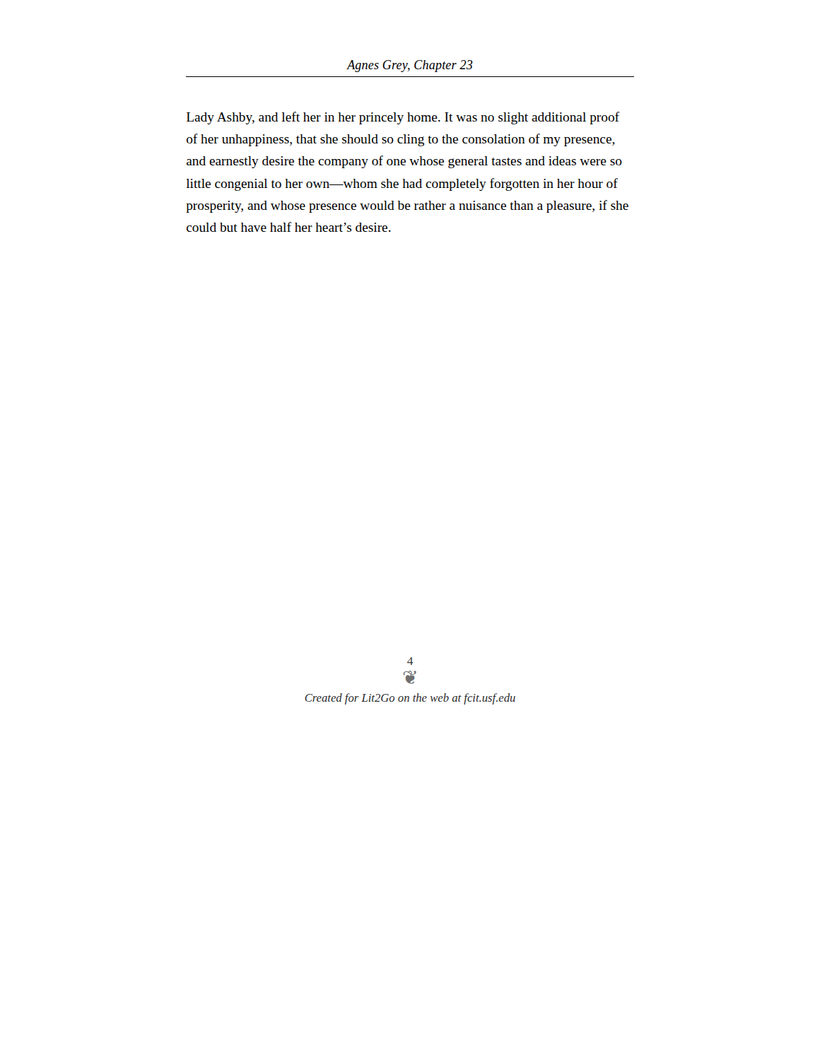Agnes Grey, Chapter 23
Lady Ashby, and left her in her princely home. It was no slight additional proof of her unhappiness, that she should so cling to the consolation of my presence, and earnestly desire the company of one whose general tastes and ideas were so little congenial to her own—whom she had completely forgotten in her hour of prosperity, and whose presence would be rather a nuisance than a pleasure, if she could but have half her heart’s desire.
4
❦
Created for Lit2Go on the web at fcit.usf.edu